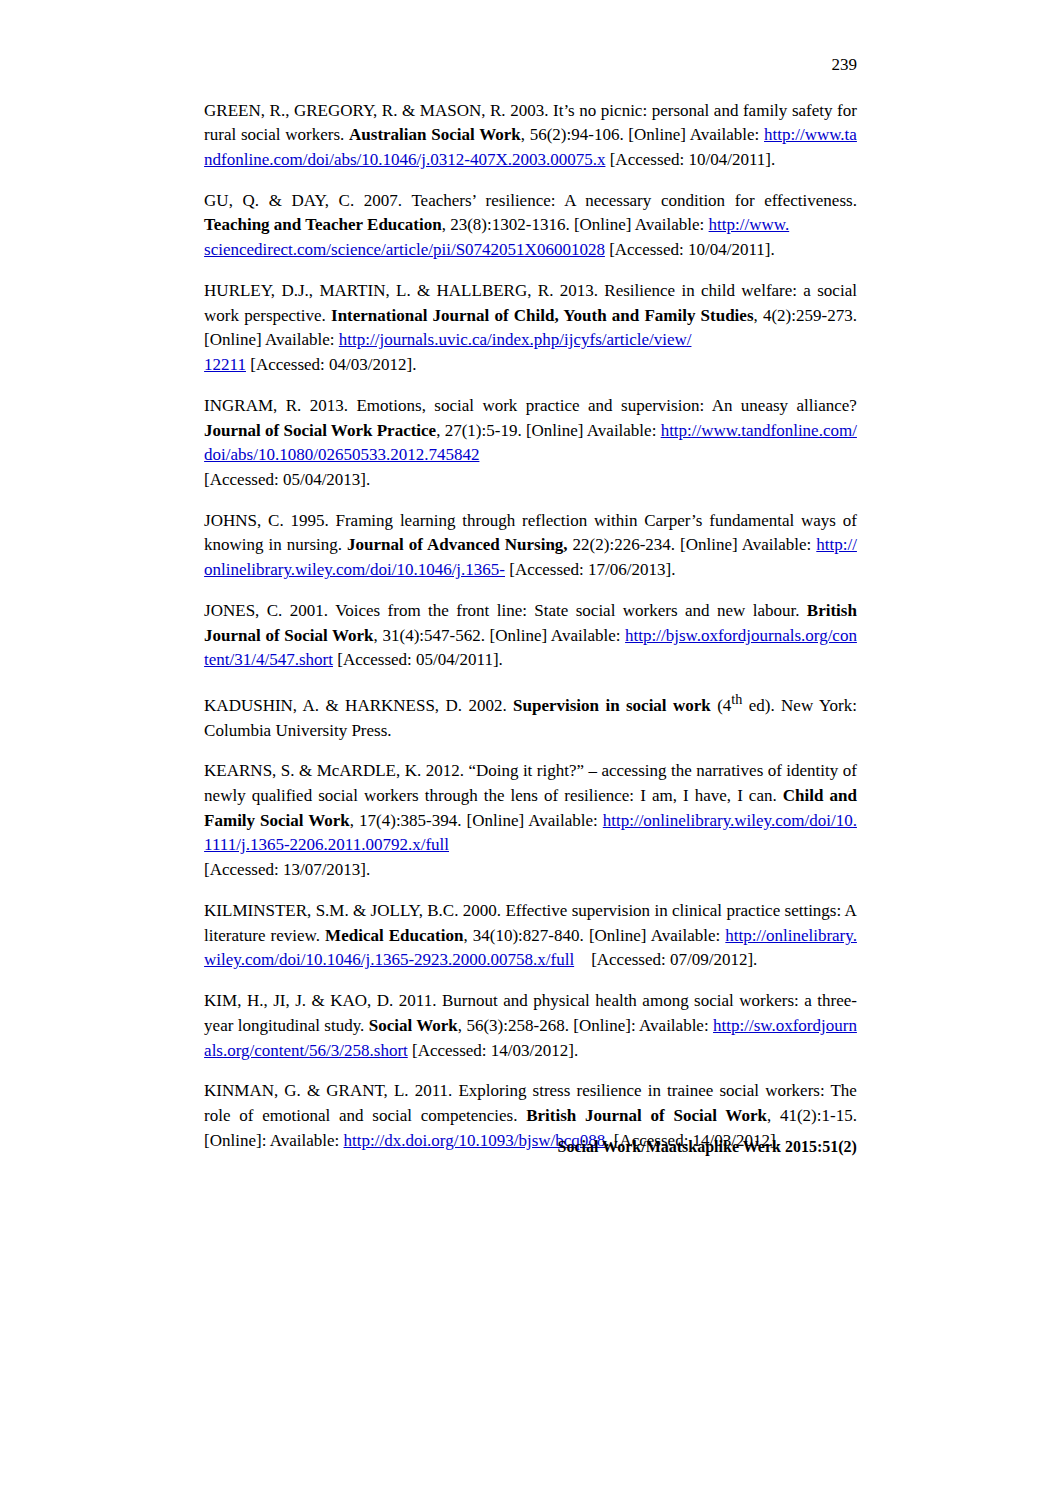239
GREEN, R., GREGORY, R. & MASON, R. 2003. It’s no picnic: personal and family safety for rural social workers. Australian Social Work, 56(2):94-106. [Online] Available: http://www.tandfonline.com/doi/abs/10.1046/j.0312-407X.2003.00075.x [Accessed: 10/04/2011].
GU, Q. & DAY, C. 2007. Teachers’ resilience: A necessary condition for effectiveness. Teaching and Teacher Education, 23(8):1302-1316. [Online] Available: http://www.
sciencedirect.com/science/article/pii/S0742051X06001028 [Accessed: 10/04/2011].
HURLEY, D.J., MARTIN, L. & HALLBERG, R. 2013. Resilience in child welfare: a social work perspective. International Journal of Child, Youth and Family Studies, 4(2):259-273. [Online] Available: http://journals.uvic.ca/index.php/ijcyfs/article/view/
12211 [Accessed: 04/03/2012].
INGRAM, R. 2013. Emotions, social work practice and supervision: An uneasy alliance? Journal of Social Work Practice, 27(1):5-19. [Online] Available: http://www.tandfonline.com/doi/abs/10.1080/02650533.2012.745842
[Accessed: 05/04/2013].
JOHNS, C. 1995. Framing learning through reflection within Carper’s fundamental ways of knowing in nursing. Journal of Advanced Nursing, 22(2):226-234. [Online] Available: http://onlinelibrary.wiley.com/doi/10.1046/j.1365- [Accessed: 17/06/2013].
JONES, C. 2001. Voices from the front line: State social workers and new labour. British Journal of Social Work, 31(4):547-562. [Online] Available: http://bjsw.oxfordjournals.org/content/31/4/547.short [Accessed: 05/04/2011].
KADUSHIN, A. & HARKNESS, D. 2002. Supervision in social work (4th ed). New York: Columbia University Press.
KEARNS, S. & McARDLE, K. 2012. “Doing it right?” – accessing the narratives of identity of newly qualified social workers through the lens of resilience: I am, I have, I can. Child and Family Social Work, 17(4):385-394. [Online] Available: http://onlinelibrary.wiley.com/doi/10.1111/j.1365-2206.2011.00792.x/full
[Accessed: 13/07/2013].
KILMINSTER, S.M. & JOLLY, B.C. 2000. Effective supervision in clinical practice settings: A literature review. Medical Education, 34(10):827-840. [Online] Available: http://onlinelibrary.wiley.com/doi/10.1046/j.1365-2923.2000.00758.x/full [Accessed: 07/09/2012].
KIM, H., JI, J. & KAO, D. 2011. Burnout and physical health among social workers: a three-year longitudinal study. Social Work, 56(3):258-268. [Online]: Available: http://sw.oxfordjournals.org/content/56/3/258.short [Accessed: 14/03/2012].
KINMAN, G. & GRANT, L. 2011. Exploring stress resilience in trainee social workers: The role of emotional and social competencies. British Journal of Social Work, 41(2):1-15. [Online]: Available: http://dx.doi.org/10.1093/bjsw/bcq088. [Accessed: 14/03/2012].
Social Work/Maatskaplike Werk 2015:51(2)